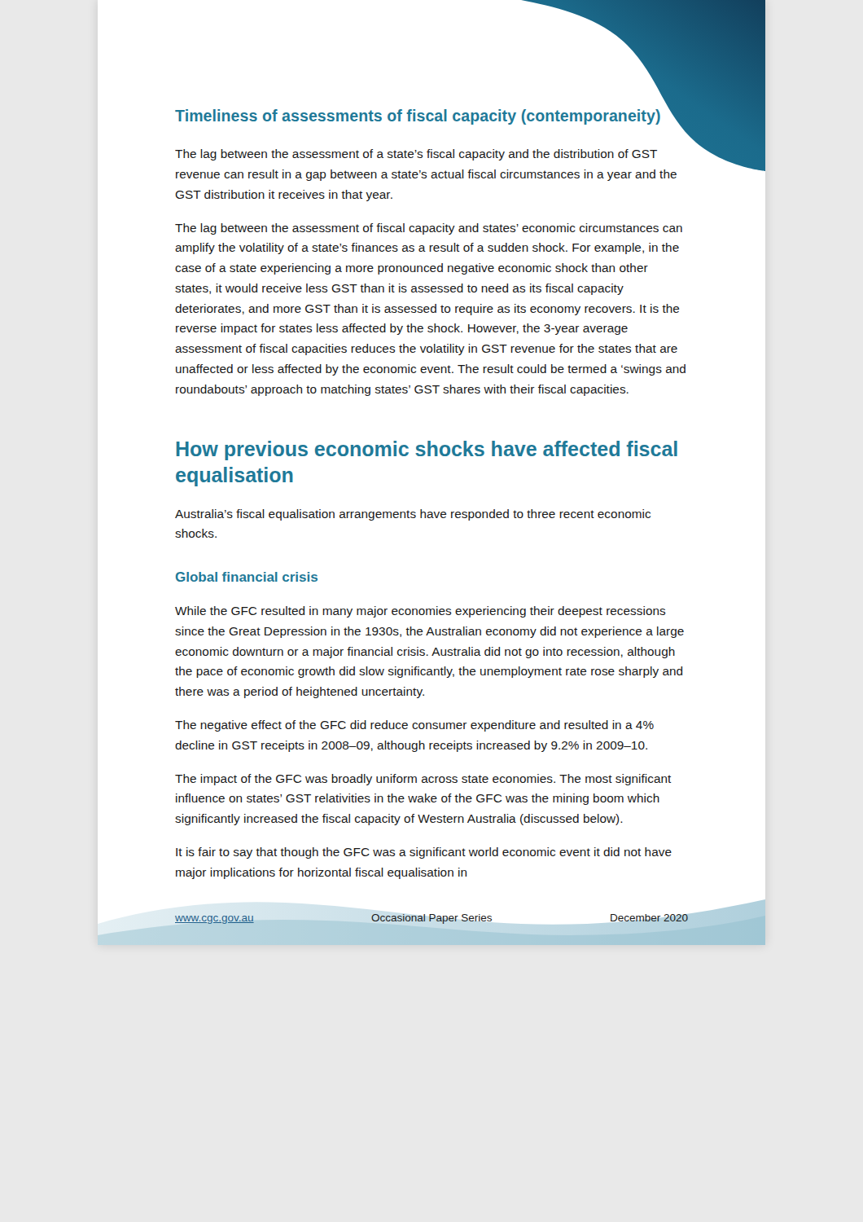Timeliness of assessments of fiscal capacity (contemporaneity)
The lag between the assessment of a state’s fiscal capacity and the distribution of GST revenue can result in a gap between a state’s actual fiscal circumstances in a year and the GST distribution it receives in that year.
The lag between the assessment of fiscal capacity and states’ economic circumstances can amplify the volatility of a state’s finances as a result of a sudden shock. For example, in the case of a state experiencing a more pronounced negative economic shock than other states, it would receive less GST than it is assessed to need as its fiscal capacity deteriorates, and more GST than it is assessed to require as its economy recovers. It is the reverse impact for states less affected by the shock. However, the 3-year average assessment of fiscal capacities reduces the volatility in GST revenue for the states that are unaffected or less affected by the economic event. The result could be termed a ‘swings and roundabouts’ approach to matching states’ GST shares with their fiscal capacities.
How previous economic shocks have affected fiscal equalisation
Australia’s fiscal equalisation arrangements have responded to three recent economic shocks.
Global financial crisis
While the GFC resulted in many major economies experiencing their deepest recessions since the Great Depression in the 1930s, the Australian economy did not experience a large economic downturn or a major financial crisis. Australia did not go into recession, although the pace of economic growth did slow significantly, the unemployment rate rose sharply and there was a period of heightened uncertainty.
The negative effect of the GFC did reduce consumer expenditure and resulted in a 4% decline in GST receipts in 2008–09, although receipts increased by 9.2% in 2009–10.
The impact of the GFC was broadly uniform across state economies. The most significant influence on states’ GST relativities in the wake of the GFC was the mining boom which significantly increased the fiscal capacity of Western Australia (discussed below).
It is fair to say that though the GFC was a significant world economic event it did not have major implications for horizontal fiscal equalisation in
www.cgc.gov.au Occasional Paper Series December 2020